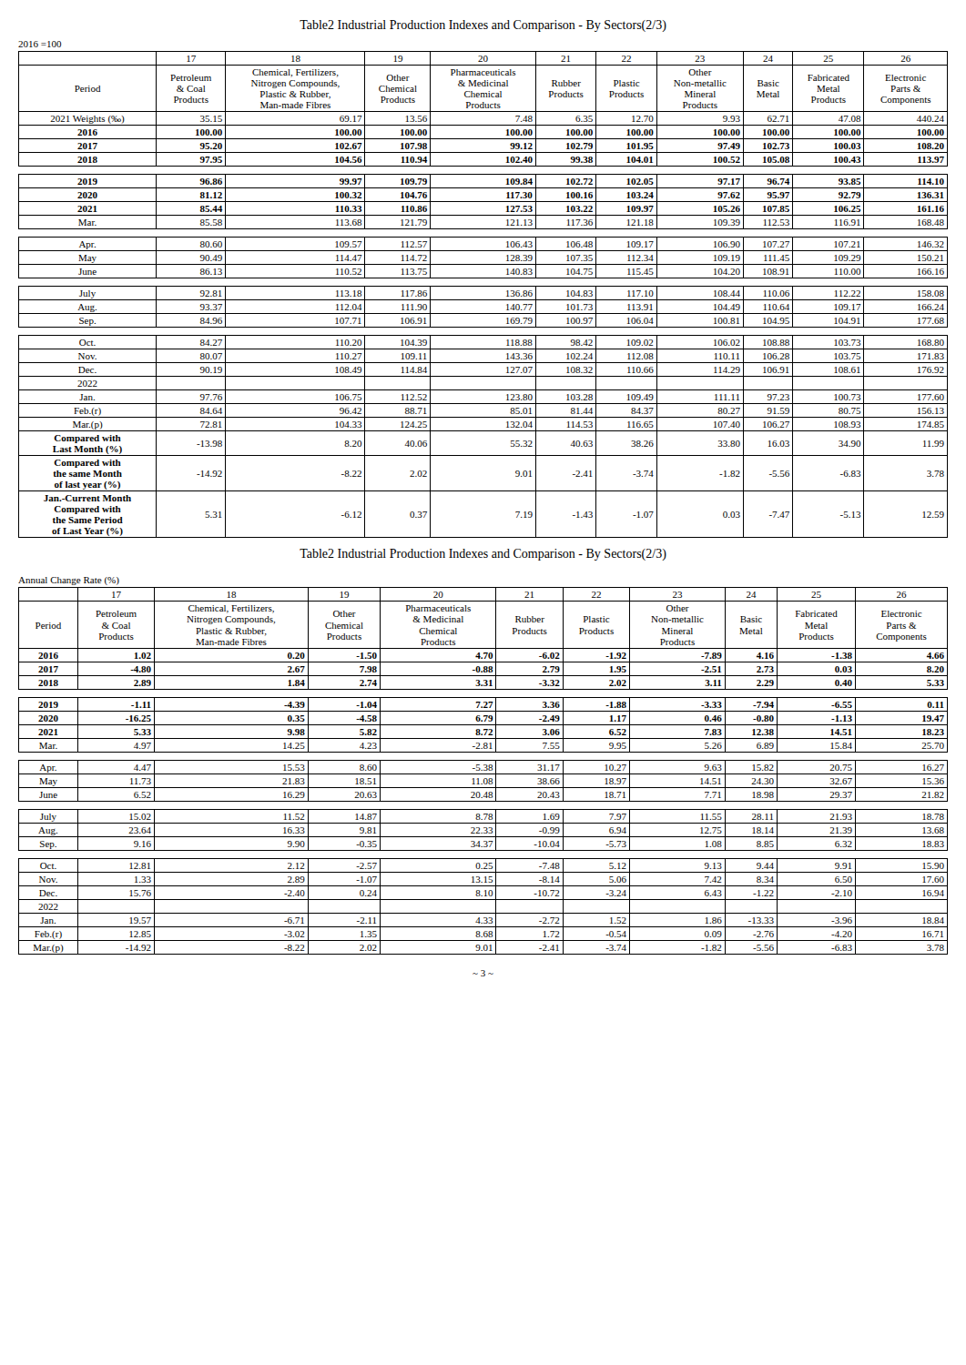Table2 Industrial Production Indexes and Comparison - By Sectors(2/3)
2016 =100
| | 17 | 18 | 19 | 20 | 21 | 22 | 23 | 24 | 25 | 26 |
| --- | --- | --- | --- | --- | --- | --- | --- | --- | --- | --- |
| Period | Petroleum & Coal Products | Chemical, Fertilizers, Nitrogen Compounds, Plastic & Rubber, Man-made Fibres | Other Chemical Products | Pharmaceuticals & Medicinal Chemical Products | Rubber Products | Plastic Products | Other Non-metallic Mineral Products | Basic Metal | Fabricated Metal Products | Electronic Parts & Components |
| 2021 Weights (‰) | 35.15 | 69.17 | 13.56 | 7.48 | 6.35 | 12.70 | 9.93 | 62.71 | 47.08 | 440.24 |
| 2016 | 100.00 | 100.00 | 100.00 | 100.00 | 100.00 | 100.00 | 100.00 | 100.00 | 100.00 | 100.00 |
| 2017 | 95.20 | 102.67 | 107.98 | 99.12 | 102.79 | 101.95 | 97.49 | 102.73 | 100.03 | 108.20 |
| 2018 | 97.95 | 104.56 | 110.94 | 102.40 | 99.38 | 104.01 | 100.52 | 105.08 | 100.43 | 113.97 |
| 2019 | 96.86 | 99.97 | 109.79 | 109.84 | 102.72 | 102.05 | 97.17 | 96.74 | 93.85 | 114.10 |
| 2020 | 81.12 | 100.32 | 104.76 | 117.30 | 100.16 | 103.24 | 97.62 | 95.97 | 92.79 | 136.31 |
| 2021 | 85.44 | 110.33 | 110.86 | 127.53 | 103.22 | 109.97 | 105.26 | 107.85 | 106.25 | 161.16 |
| Mar. | 85.58 | 113.68 | 121.79 | 121.13 | 117.36 | 121.18 | 109.39 | 112.53 | 116.91 | 168.48 |
| Apr. | 80.60 | 109.57 | 112.57 | 106.43 | 106.48 | 109.17 | 106.90 | 107.27 | 107.21 | 146.32 |
| May | 90.49 | 114.47 | 114.72 | 128.39 | 107.35 | 112.34 | 109.19 | 111.45 | 109.29 | 150.21 |
| June | 86.13 | 110.52 | 113.75 | 140.83 | 104.75 | 115.45 | 104.20 | 108.91 | 110.00 | 166.16 |
| July | 92.81 | 113.18 | 117.86 | 136.86 | 104.83 | 117.10 | 108.44 | 110.06 | 112.22 | 158.08 |
| Aug. | 93.37 | 112.04 | 111.90 | 140.77 | 101.73 | 113.91 | 104.49 | 110.64 | 109.17 | 166.24 |
| Sep. | 84.96 | 107.71 | 106.91 | 169.79 | 100.97 | 106.04 | 100.81 | 104.95 | 104.91 | 177.68 |
| Oct. | 84.27 | 110.20 | 104.39 | 118.88 | 98.42 | 109.02 | 106.02 | 108.88 | 103.73 | 168.80 |
| Nov. | 80.07 | 110.27 | 109.11 | 143.36 | 102.24 | 112.08 | 110.11 | 106.28 | 103.75 | 171.83 |
| Dec. | 90.19 | 108.49 | 114.84 | 127.07 | 108.32 | 110.66 | 114.29 | 106.91 | 108.61 | 176.92 |
| 2022 | | | | | | | | | | |
| Jan. | 97.76 | 106.75 | 112.52 | 123.80 | 103.28 | 109.49 | 111.11 | 97.23 | 100.73 | 177.60 |
| Feb.(r) | 84.64 | 96.42 | 88.71 | 85.01 | 81.44 | 84.37 | 80.27 | 91.59 | 80.75 | 156.13 |
| Mar.(p) | 72.81 | 104.33 | 124.25 | 132.04 | 114.53 | 116.65 | 107.40 | 106.27 | 108.93 | 174.85 |
| Compared with Last Month (%) | -13.98 | 8.20 | 40.06 | 55.32 | 40.63 | 38.26 | 33.80 | 16.03 | 34.90 | 11.99 |
| Compared with the same Month of last year (%) | -14.92 | -8.22 | 2.02 | 9.01 | -2.41 | -3.74 | -1.82 | -5.56 | -6.83 | 3.78 |
| Jan.-Current Month Compared with the Same Period of Last Year (%) | 5.31 | -6.12 | 0.37 | 7.19 | -1.43 | -1.07 | 0.03 | -7.47 | -5.13 | 12.59 |
Table2 Industrial Production Indexes and Comparison - By Sectors(2/3)
Annual Change Rate (%)
| | 17 | 18 | 19 | 20 | 21 | 22 | 23 | 24 | 25 | 26 |
| --- | --- | --- | --- | --- | --- | --- | --- | --- | --- | --- |
| Period | Petroleum & Coal Products | Chemical, Fertilizers, Nitrogen Compounds, Plastic & Rubber, Man-made Fibres | Other Chemical Products | Pharmaceuticals & Medicinal Chemical Products | Rubber Products | Plastic Products | Other Non-metallic Mineral Products | Basic Metal | Fabricated Metal Products | Electronic Parts & Components |
| 2016 | 1.02 | 0.20 | -1.50 | 4.70 | -6.02 | -1.92 | -7.89 | 4.16 | -1.38 | 4.66 |
| 2017 | -4.80 | 2.67 | 7.98 | -0.88 | 2.79 | 1.95 | -2.51 | 2.73 | 0.03 | 8.20 |
| 2018 | 2.89 | 1.84 | 2.74 | 3.31 | -3.32 | 2.02 | 3.11 | 2.29 | 0.40 | 5.33 |
| 2019 | -1.11 | -4.39 | -1.04 | 7.27 | 3.36 | -1.88 | -3.33 | -7.94 | -6.55 | 0.11 |
| 2020 | -16.25 | 0.35 | -4.58 | 6.79 | -2.49 | 1.17 | 0.46 | -0.80 | -1.13 | 19.47 |
| 2021 | 5.33 | 9.98 | 5.82 | 8.72 | 3.06 | 6.52 | 7.83 | 12.38 | 14.51 | 18.23 |
| Mar. | 4.97 | 14.25 | 4.23 | -2.81 | 7.55 | 9.95 | 5.26 | 6.89 | 15.84 | 25.70 |
| Apr. | 4.47 | 15.53 | 8.60 | -5.38 | 31.17 | 10.27 | 9.63 | 15.82 | 20.75 | 16.27 |
| May | 11.73 | 21.83 | 18.51 | 11.08 | 38.66 | 18.97 | 14.51 | 24.30 | 32.67 | 15.36 |
| June | 6.52 | 16.29 | 20.63 | 20.48 | 20.43 | 18.71 | 7.71 | 18.98 | 29.37 | 21.82 |
| July | 15.02 | 11.52 | 14.87 | 8.78 | 1.69 | 7.97 | 11.55 | 28.11 | 21.93 | 18.78 |
| Aug. | 23.64 | 16.33 | 9.81 | 22.33 | -0.99 | 6.94 | 12.75 | 18.14 | 21.39 | 13.68 |
| Sep. | 9.16 | 9.90 | -0.35 | 34.37 | -10.04 | -5.73 | 1.08 | 8.85 | 6.32 | 18.83 |
| Oct. | 12.81 | 2.12 | -2.57 | 0.25 | -7.48 | 5.12 | 9.13 | 9.44 | 9.91 | 15.90 |
| Nov. | 1.33 | 2.89 | -1.07 | 13.15 | -8.14 | 5.06 | 7.42 | 8.34 | 6.50 | 17.60 |
| Dec. | 15.76 | -2.40 | 0.24 | 8.10 | -10.72 | -3.24 | 6.43 | -1.22 | -2.10 | 16.94 |
| 2022 | | | | | | | | | | |
| Jan. | 19.57 | -6.71 | -2.11 | 4.33 | -2.72 | 1.52 | 1.86 | -13.33 | -3.96 | 18.84 |
| Feb.(r) | 12.85 | -3.02 | 1.35 | 8.68 | 1.72 | -0.54 | 0.09 | -2.76 | -4.20 | 16.71 |
| Mar.(p) | -14.92 | -8.22 | 2.02 | 9.01 | -2.41 | -3.74 | -1.82 | -5.56 | -6.83 | 3.78 |
~ 3 ~